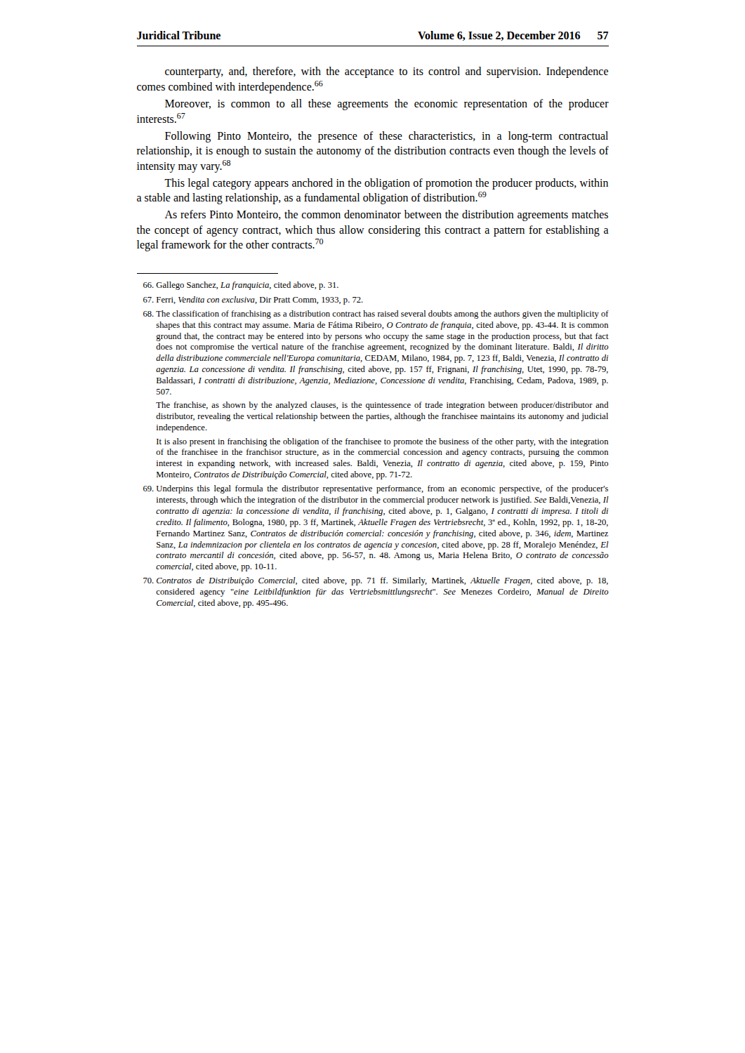Juridical Tribune Volume 6, Issue 2, December 201657
counterparty, and, therefore, with the acceptance to its control and supervision. Independence comes combined with interdependence.66
Moreover, is common to all these agreements the economic representation of the producer interests.67
Following Pinto Monteiro, the presence of these characteristics, in a long-term contractual relationship, it is enough to sustain the autonomy of the distribution contracts even though the levels of intensity may vary.68
This legal category appears anchored in the obligation of promotion the producer products, within a stable and lasting relationship, as a fundamental obligation of distribution.69
As refers Pinto Monteiro, the common denominator between the distribution agreements matches the concept of agency contract, which thus allow considering this contract a pattern for establishing a legal framework for the other contracts.70
Gallego Sanchez, La franquicia, cited above, p. 31.
Ferri, Vendita con exclusiva, Dir Pratt Comm, 1933, p. 72.
The classification of franchising as a distribution contract has raised several doubts among the authors given the multiplicity of shapes that this contract may assume. Maria de Fátima Ribeiro, O Contrato de franquia, cited above, pp. 43-44. It is common ground that, the contract may be entered into by persons who occupy the same stage in the production process, but that fact does not compromise the vertical nature of the franchise agreement, recognized by the dominant literature. Baldi, Il diritto della distribuzione commerciale nell'Europa comunitaria, CEDAM, Milano, 1984, pp. 7, 123 ff, Baldi, Venezia, Il contratto di agenzia. La concessione di vendita. Il franschising, cited above, pp. 157 ff, Frignani, Il franchising, Utet, 1990, pp. 78-79, Baldassari, I contratti di distribuzione, Agenzia, Mediazione, Concessione di vendita, Franchising, Cedam, Padova, 1989, p. 507.
The franchise, as shown by the analyzed clauses, is the quintessence of trade integration between producer/distributor and distributor, revealing the vertical relationship between the parties, although the franchisee maintains its autonomy and judicial independence.
It is also present in franchising the obligation of the franchisee to promote the business of the other party, with the integration of the franchisee in the franchisor structure, as in the commercial concession and agency contracts, pursuing the common interest in expanding network, with increased sales. Baldi, Venezia, Il contratto di agenzia, cited above, p. 159, Pinto Monteiro, Contratos de Distribuição Comercial, cited above, pp. 71-72.
Underpins this legal formula the distributor representative performance, from an economic perspective, of the producer's interests, through which the integration of the distributor in the commercial producer network is justified. See Baldi,Venezia, Il contratto di agenzia: la concessione di vendita, il franchising, cited above, p. 1, Galgano, I contratti di impresa. I titoli di credito. Il falimento, Bologna, 1980, pp. 3 ff, Martinek, Aktuelle Fragen des Vertriebsrecht, 3ª ed., Kohln, 1992, pp. 1, 18-20, Fernando Martinez Sanz, Contratos de distribución comercial: concesión y franchising, cited above, p. 346, idem, Martinez Sanz, La indemnizacion por clientela en los contratos de agencia y concesion, cited above, pp. 28 ff, Moralejo Menéndez, El contrato mercantil di concesión, cited above, pp. 56-57, n. 48. Among us, Maria Helena Brito, O contrato de concessão comercial, cited above, pp. 10-11.
Contratos de Distribuição Comercial, cited above, pp. 71 ff. Similarly, Martinek, Aktuelle Fragen, cited above, p. 18, considered agency "eine Leitbildfunktion für das Vertriebsmittlungsrecht". See Menezes Cordeiro, Manual de Direito Comercial, cited above, pp. 495-496.